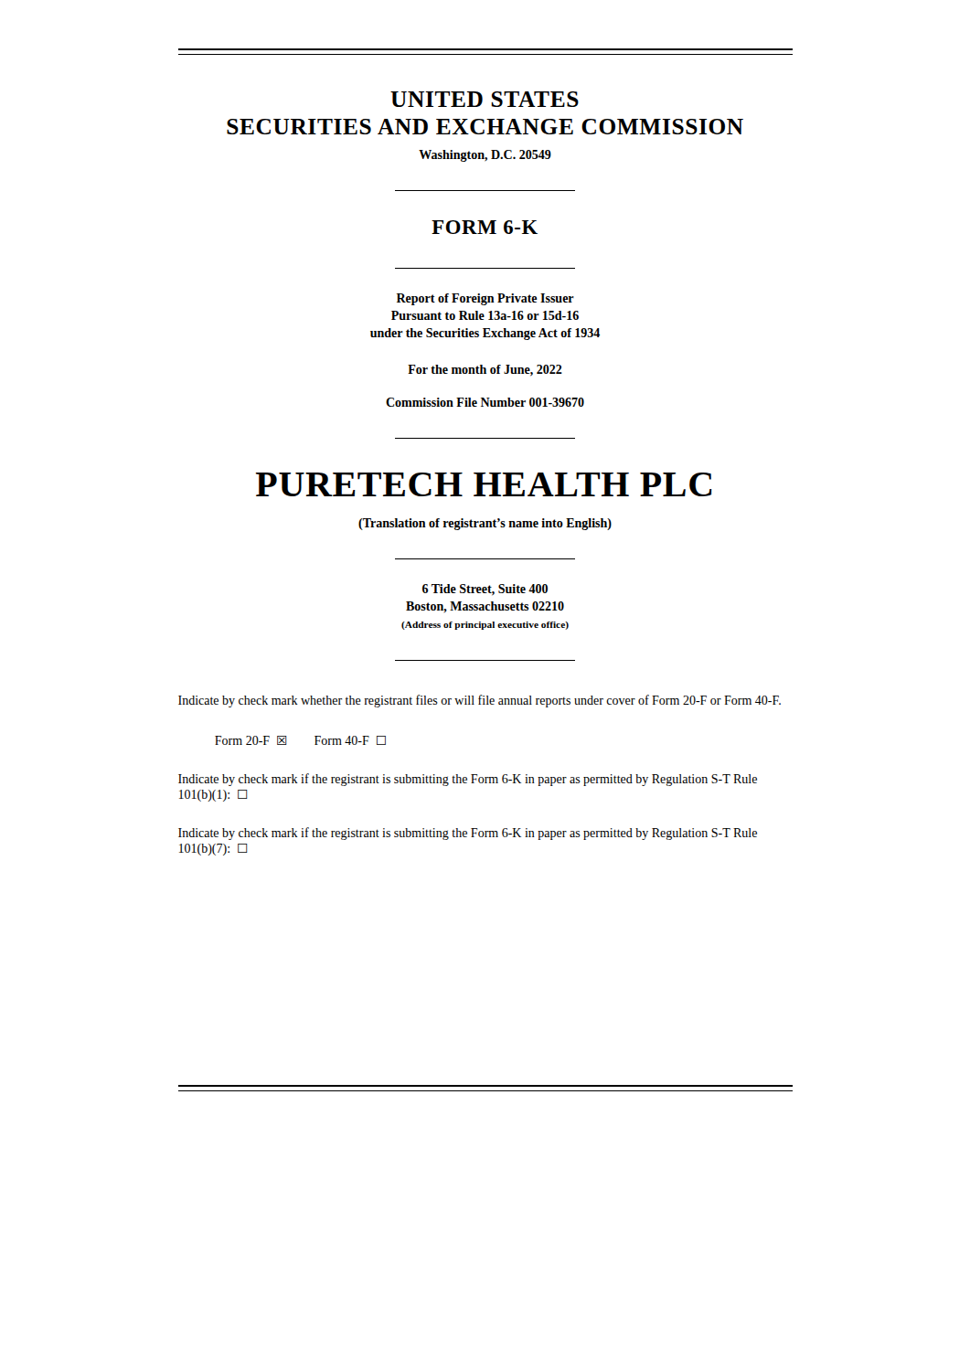UNITED STATESSECURITIES AND EXCHANGE COMMISSION
Washington, D.C. 20549
FORM 6-K
Report of Foreign Private Issuer Pursuant to Rule 13a-16 or 15d-16 under the Securities Exchange Act of 1934
For the month of June, 2022
Commission File Number 001-39670
PURETECH HEALTH PLC
(Translation of registrant’s name into English)
6 Tide Street, Suite 400
Boston, Massachusetts 02210
(Address of principal executive office)
Indicate by check mark whether the registrant files or will file annual reports under cover of Form 20-F or Form 40-F.
Form 20-F ☒ Form 40-F ☐
Indicate by check mark if the registrant is submitting the Form 6-K in paper as permitted by Regulation S-T Rule 101(b)(1): ☐
Indicate by check mark if the registrant is submitting the Form 6-K in paper as permitted by Regulation S-T Rule 101(b)(7): ☐